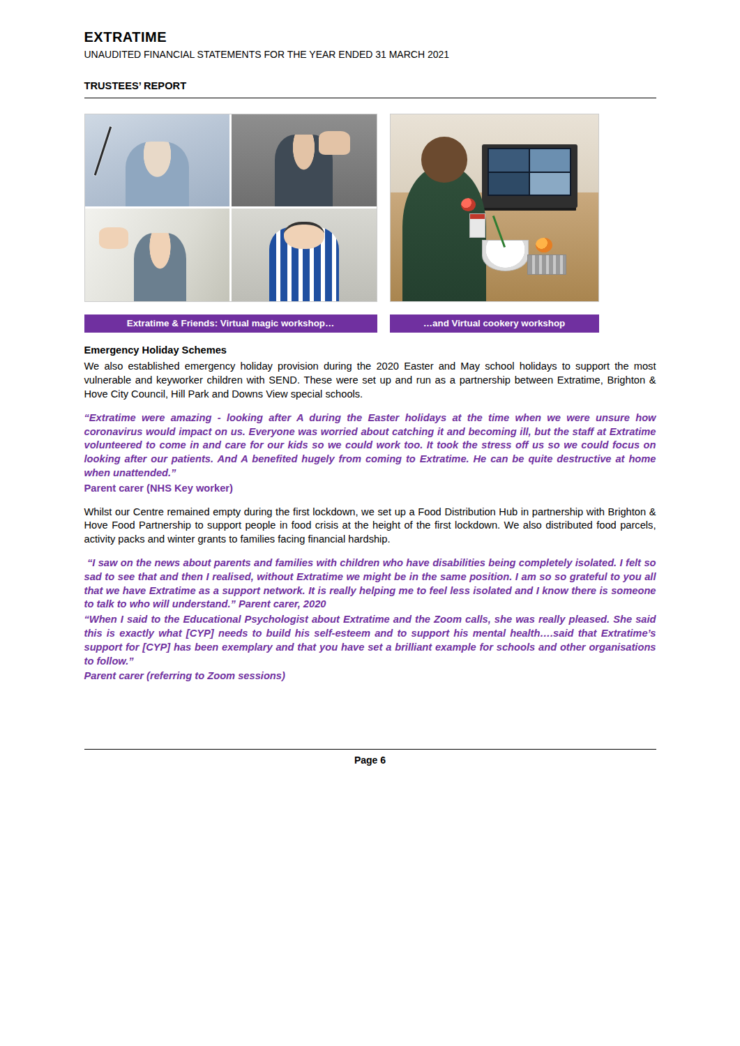EXTRATIME
UNAUDITED FINANCIAL STATEMENTS FOR THE YEAR ENDED 31 MARCH 2021
TRUSTEES’ REPORT
Extratime & Friends: Virtual magic workshop…
…and Virtual cookery workshop
Emergency Holiday Schemes
We also established emergency holiday provision during the 2020 Easter and May school holidays to support the most vulnerable and keyworker children with SEND. These were set up and run as a partnership between Extratime, Brighton & Hove City Council, Hill Park and Downs View special schools.
“Extratime were amazing - looking after A during the Easter holidays at the time when we were unsure how coronavirus would impact on us. Everyone was worried about catching it and becoming ill, but the staff at Extratime volunteered to come in and care for our kids so we could work too. It took the stress off us so we could focus on looking after our patients. And A benefited hugely from coming to Extratime. He can be quite destructive at home when unattended.”
Parent carer (NHS Key worker)
Whilst our Centre remained empty during the first lockdown, we set up a Food Distribution Hub in partnership with Brighton & Hove Food Partnership to support people in food crisis at the height of the first lockdown. We also distributed food parcels, activity packs and winter grants to families facing financial hardship.
“I saw on the news about parents and families with children who have disabilities being completely isolated. I felt so sad to see that and then I realised, without Extratime we might be in the same position. I am so so grateful to you all that we have Extratime as a support network. It is really helping me to feel less isolated and I know there is someone to talk to who will understand.” Parent carer, 2020
“When I said to the Educational Psychologist about Extratime and the Zoom calls, she was really pleased. She said this is exactly what [CYP] needs to build his self-esteem and to support his mental health….said that Extratime’s support for [CYP] has been exemplary and that you have set a brilliant example for schools and other organisations to follow.”
Parent carer (referring to Zoom sessions)
Page 6